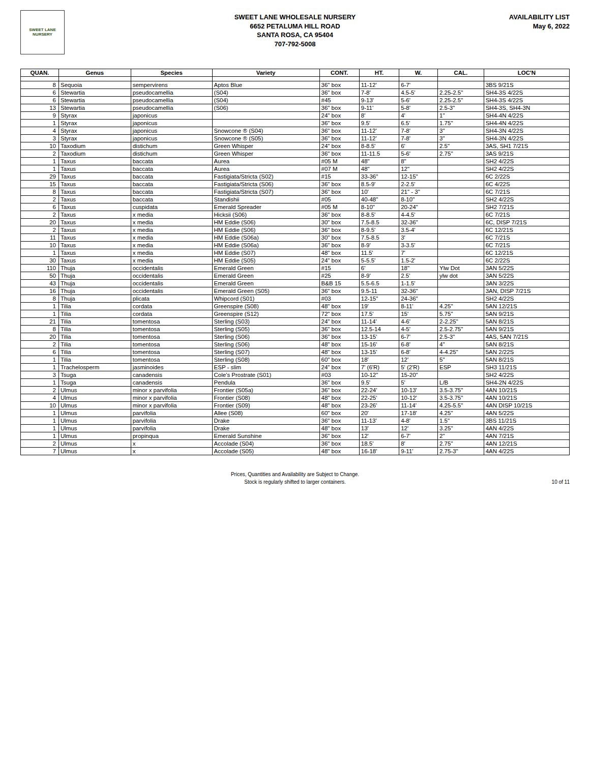SWEET LANE
NURSERY
SWEET LANE WHOLESALE NURSERY
6652 PETALUMA HILL ROAD
SANTA ROSA, CA 95404
707-792-5008
AVAILABILITY LIST
May 6, 2022
| QUAN. | Genus | Species | Variety | CONT. | HT. | W. | CAL. | LOC'N |
| --- | --- | --- | --- | --- | --- | --- | --- | --- |
| 8 | Sequoia | sempervirens | Aptos Blue | 36" box | 11-12' | 6-7' | | 3BS 9/21S |
| 6 | Stewartia | pseudocamellia | (S04) | 36" box | 7-8' | 4.5-5' | 2.25-2.5" | SH4-3S 4/22S |
| 6 | Stewartia | pseudocamellia | (S04) | #45 | 9-13' | 5-6' | 2.25-2.5" | SH4-3S 4/22S |
| 13 | Stewartia | pseudocamellia | (S06) | 36" box | 9-11' | 5-8' | 2.5-3" | SH4-3S, SH4-3N |
| 9 | Styrax | japonicus | | 24" box | 8' | 4' | 1" | SH4-4N 4/22S |
| 1 | Styrax | japonicus | | 36" box | 9.5' | 6.5' | 1.75" | SH4-4N 4/22S |
| 4 | Styrax | japonicus | Snowcone ® (S04) | 36" box | 11-12' | 7-8' | 3" | SH4-3N 4/22S |
| 3 | Styrax | japonicus | Snowcone ® (S05) | 36" box | 11-12' | 7-8' | 3" | SH4-3N 4/22S |
| 10 | Taxodium | distichum | Green Whisper | 24" box | 8-8.5' | 6' | 2.5" | 3AS, SH1 7/21S |
| 2 | Taxodium | distichum | Green Whisper | 36" box | 11-11.5 | 5-6' | 2.75" | 3AS 9/21S |
| 1 | Taxus | baccata | Aurea | #05 M | 48" | 8" | | SH2 4/22S |
| 1 | Taxus | baccata | Aurea | #07 M | 48" | 12" | | SH2 4/22S |
| 29 | Taxus | baccata | Fastigiata/Stricta (S02) | #15 | 33-36" | 12-15" | | 6C 2/22S |
| 15 | Taxus | baccata | Fastigiata/Stricta (S06) | 36" box | 8.5-9' | 2-2.5' | | 6C 4/22S |
| 8 | Taxus | baccata | Fastigiata/Stricta (S07) | 36" box | 10' | 21" - 3" | | 6C 7/21S |
| 2 | Taxus | baccata | Standishii | #05 | 40-48" | 8-10" | | SH2 4/22S |
| 6 | Taxus | cuspidata | Emerald Spreader | #05 M | 8-10" | 20-24" | | SH2 7/21S |
| 2 | Taxus | x media | Hicksii (S06) | 36" box | 8-8.5' | 4-4.5' | | 6C 7/21S |
| 20 | Taxus | x media | HM Eddie (S06) | 30" box | 7.5-8.5 | 32-36" | | 6C, DISP 7/21S |
| 2 | Taxus | x media | HM Eddie (S06) | 36" box | 8-9.5' | 3.5-4' | | 6C 12/21S |
| 11 | Taxus | x media | HM Eddie (S06a) | 30" box | 7.5-8.5 | 3' | | 6C 7/21S |
| 10 | Taxus | x media | HM Eddie (S06a) | 36" box | 8-9' | 3-3.5' | | 6C 7/21S |
| 1 | Taxus | x media | HM Eddie (S07) | 48" box | 11.5' | 7' | | 6C 12/21S |
| 30 | Taxus | x media | HM Eddie (S05) | 24" box | 5-5.5' | 1.5-2' | | 6C 2/22S |
| 110 | Thuja | occidentalis | Emerald Green | #15 | 6' | 18" | Ylw Dot | 3AN 5/22S |
| 50 | Thuja | occidentalis | Emerald Green | #25 | 8-9' | 2.5' | ylw dot | 3AN 5/22S |
| 43 | Thuja | occidentalis | Emerald Green | B&B 15 | 5.5-6.5 | 1-1.5' | | 3AN 3/22S |
| 16 | Thuja | occidentalis | Emerald Green (S05) | 36" box | 9.5-11 | 32-36" | | 3AN, DISP 7/21S |
| 8 | Thuja | plicata | Whipcord (S01) | #03 | 12-15" | 24-36" | | SH2 4/22S |
| 1 | Tilia | cordata | Greenspire (S08) | 48" box | 19' | 8-11' | 4.25" | 5AN 12/21S |
| 1 | Tilia | cordata | Greenspire (S12) | 72" box | 17.5' | 15' | 5.75" | 5AN 9/21S |
| 21 | Tilia | tomentosa | Sterling (S03) | 24" box | 11-14' | 4-6' | 2-2.25" | 5AN 8/21S |
| 8 | Tilia | tomentosa | Sterling (S05) | 36" box | 12.5-14 | 4-5' | 2.5-2.75" | 5AN 9/21S |
| 20 | Tilia | tomentosa | Sterling (S06) | 36" box | 13-15' | 6-7' | 2.5-3" | 4AS, 5AN 7/21S |
| 2 | Tilia | tomentosa | Sterling (S06) | 48" box | 15-16' | 6-8' | 4" | 5AN 8/21S |
| 6 | Tilia | tomentosa | Sterling (S07) | 48" box | 13-15' | 6-8' | 4-4.25" | 5AN 2/22S |
| 1 | Tilia | tomentosa | Sterling (S08) | 60" box | 18' | 12' | 5" | 5AN 8/21S |
| 1 | Trachelosperm | jasminoides | ESP - slim | 24" box | 7' (6'R) | 5' (2'R) | ESP | SH3 11/21S |
| 3 | Tsuga | canadensis | Cole's Prostrate (S01) | #03 | 10-12" | 15-20" | | SH2 4/22S |
| 1 | Tsuga | canadensis | Pendula | 36" box | 9.5' | 5' | L/B | SH4-2N 4/22S |
| 2 | Ulmus | minor x parvifolia | Frontier (S05a) | 36" box | 22-24' | 10-13' | 3.5-3.75" | 4AN 10/21S |
| 4 | Ulmus | minor x parvifolia | Frontier (S08) | 48" box | 22-25' | 10-12' | 3.5-3.75" | 4AN 10/21S |
| 10 | Ulmus | minor x parvifolia | Frontier (S09) | 48" box | 23-26' | 11-14' | 4.25-5.5" | 4AN DISP 10/21S |
| 1 | Ulmus | parvifolia | Allee (S08) | 60" box | 20' | 17-18' | 4.25" | 4AN 5/22S |
| 1 | Ulmus | parvifolia | Drake | 36" box | 11-13' | 4-8' | 1.5" | 3BS 11/21S |
| 1 | Ulmus | parvifolia | Drake | 48" box | 13' | 12' | 3.25" | 4AN 4/22S |
| 1 | Ulmus | propinqua | Emerald Sunshine | 36" box | 12' | 6-7' | 2" | 4AN 7/21S |
| 2 | Ulmus | x | Accolade (S04) | 36" box | 18.5' | 8' | 2.75" | 4AN 12/21S |
| 7 | Ulmus | x | Accolade (S05) | 48" box | 16-18' | 9-11' | 2.75-3" | 4AN 4/22S |
Prices, Quantities and Availability are Subject to Change.
Stock is regularly shifted to larger containers. 10 of 11